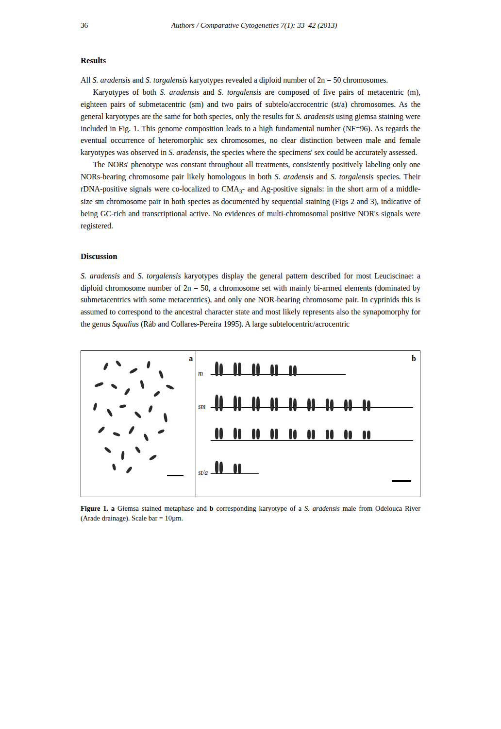36 Authors / Comparative Cytogenetics 7(1): 33–42 (2013)
Results
All S. aradensis and S. torgalensis karyotypes revealed a diploid number of 2n = 50 chromosomes.
Karyotypes of both S. aradensis and S. torgalensis are composed of five pairs of metacentric (m), eighteen pairs of submetacentric (sm) and two pairs of subtelo/accrocentric (st/a) chromosomes. As the general karyotypes are the same for both species, only the results for S. aradensis using giemsa staining were included in Fig. 1. This genome composition leads to a high fundamental number (NF=96). As regards the eventual occurrence of heteromorphic sex chromosomes, no clear distinction between male and female karyotypes was observed in S. aradensis, the species where the specimens' sex could be accurately assessed.
The NORs' phenotype was constant throughout all treatments, consistently positively labeling only one NORs-bearing chromosome pair likely homologous in both S. aradensis and S. torgalensis species. Their rDNA-positive signals were co-localized to CMA3- and Ag-positive signals: in the short arm of a middle-size sm chromosome pair in both species as documented by sequential staining (Figs 2 and 3), indicative of being GC-rich and transcriptional active. No evidences of multi-chromosomal positive NOR's signals were registered.
Discussion
S. aradensis and S. torgalensis karyotypes display the general pattern described for most Leuciscinae: a diploid chromosome number of 2n = 50, a chromosome set with mainly bi-armed elements (dominated by submetacentrics with some metacentrics), and only one NOR-bearing chromosome pair. In cyprinids this is assumed to correspond to the ancestral character state and most likely represents also the synapomorphy for the genus Squalius (Ráb and Collares-Pereira 1995). A large subtelocentric/acrocentric
a
b
m
sm
st/a
Figure 1. a Giemsa stained metaphase and b corresponding karyotype of a S. aradensis male from Odelouca River (Arade drainage). Scale bar = 10µm.